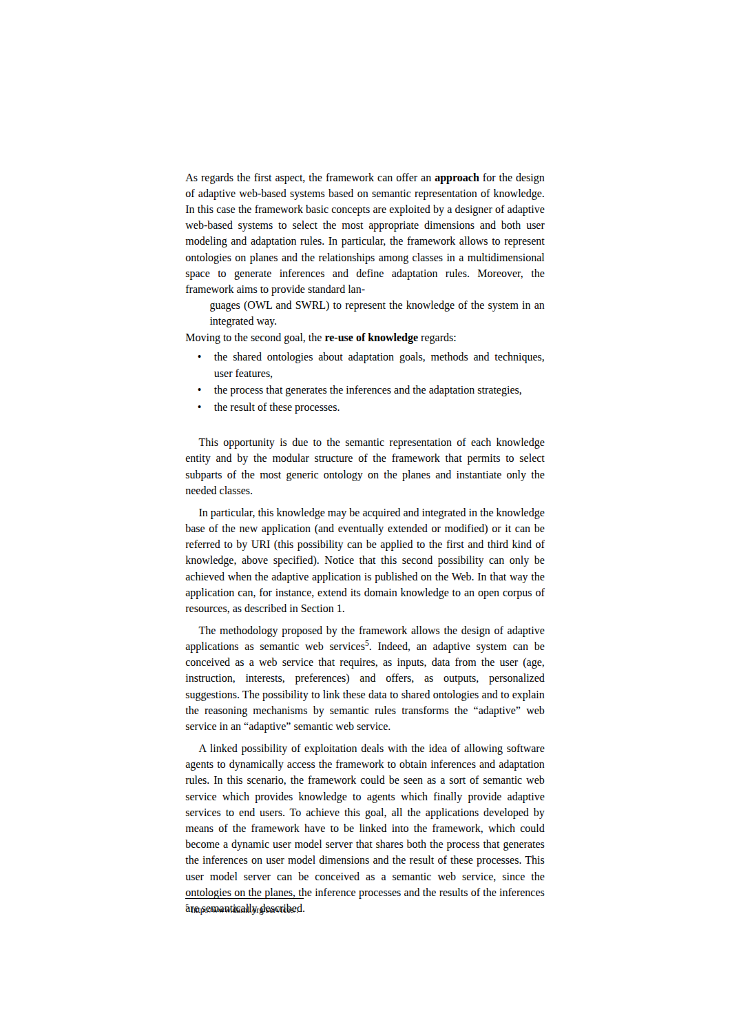As regards the first aspect, the framework can offer an approach for the design of adaptive web-based systems based on semantic representation of knowledge. In this case the framework basic concepts are exploited by a designer of adaptive web-based systems to select the most appropriate dimensions and both user modeling and adaptation rules. In particular, the framework allows to represent ontologies on planes and the relationships among classes in a multidimensional space to generate inferences and define adaptation rules. Moreover, the framework aims to provide standard lan-
guages (OWL and SWRL) to represent the knowledge of the system in an integrated way.
Moving to the second goal, the re-use of knowledge regards:
the shared ontologies about adaptation goals, methods and techniques, user features,
the process that generates the inferences and the adaptation strategies,
the result of these processes.
This opportunity is due to the semantic representation of each knowledge entity and by the modular structure of the framework that permits to select subparts of the most generic ontology on the planes and instantiate only the needed classes.
In particular, this knowledge may be acquired and integrated in the knowledge base of the new application (and eventually extended or modified) or it can be referred to by URI (this possibility can be applied to the first and third kind of knowledge, above specified). Notice that this second possibility can only be achieved when the adaptive application is published on the Web. In that way the application can, for instance, extend its domain knowledge to an open corpus of resources, as described in Section 1.
The methodology proposed by the framework allows the design of adaptive applications as semantic web services5. Indeed, an adaptive system can be conceived as a web service that requires, as inputs, data from the user (age, instruction, interests, preferences) and offers, as outputs, personalized suggestions. The possibility to link these data to shared ontologies and to explain the reasoning mechanisms by semantic rules transforms the “adaptive” web service in an “adaptive” semantic web service.
A linked possibility of exploitation deals with the idea of allowing software agents to dynamically access the framework to obtain inferences and adaptation rules. In this scenario, the framework could be seen as a sort of semantic web service which provides knowledge to agents which finally provide adaptive services to end users. To achieve this goal, all the applications developed by means of the framework have to be linked into the framework, which could become a dynamic user model server that shares both the process that generates the inferences on user model dimensions and the result of these processes. This user model server can be conceived as a semantic web service, since the ontologies on the planes, the inference processes and the results of the inferences are semantically described.
5 http://www.daml.org/services/.